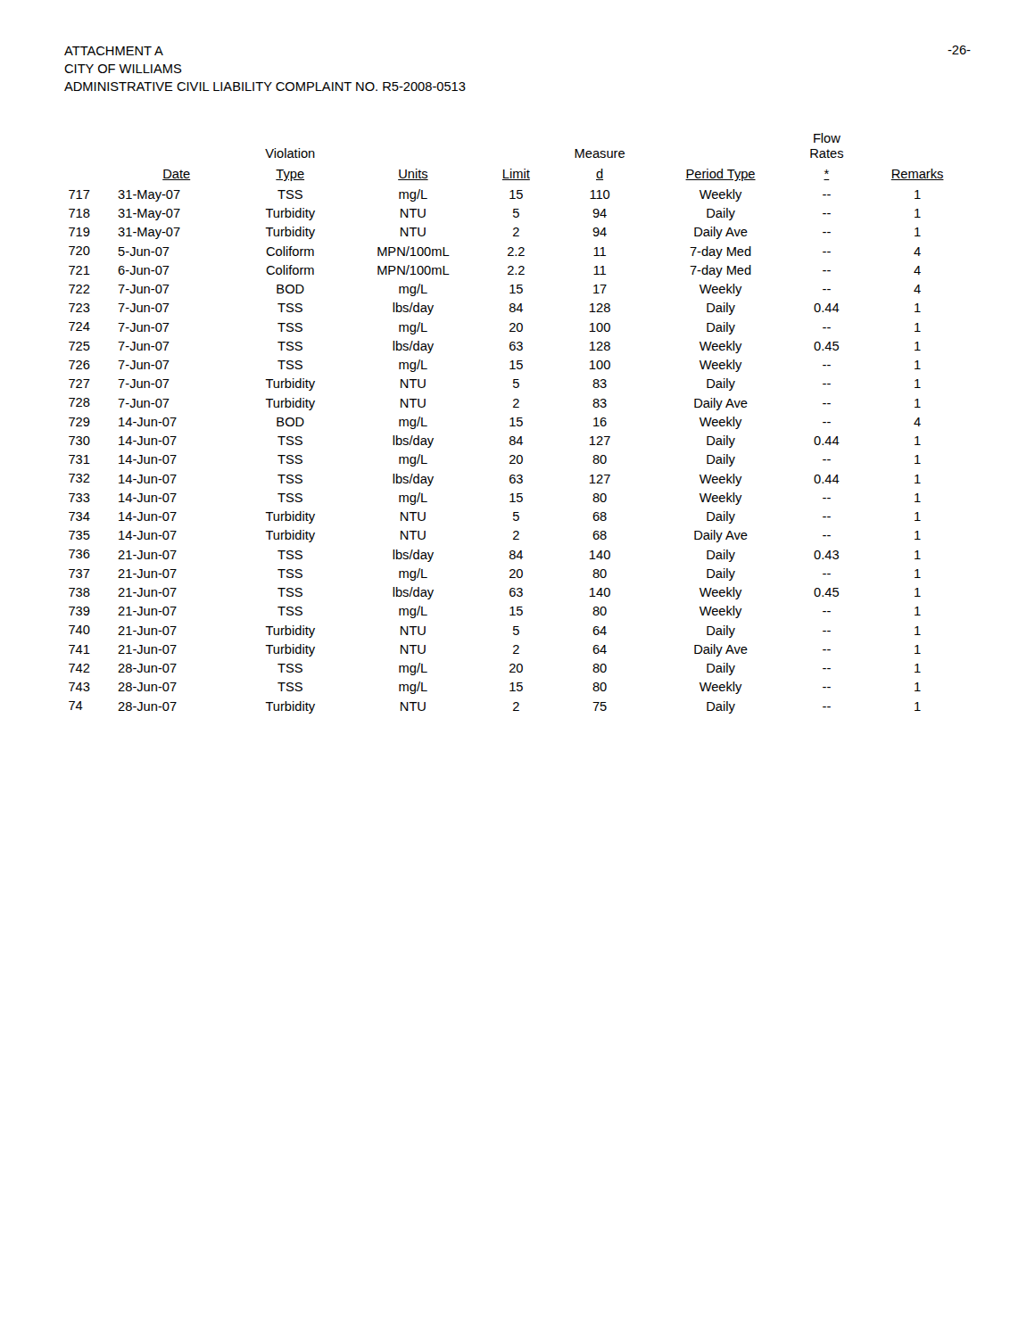-26-
ATTACHMENT A
CITY OF WILLIAMS
ADMINISTRATIVE CIVIL LIABILITY COMPLAINT NO. R5-2008-0513
| | | Violation | | | Measure | | Flow Rates | |
| --- | --- | --- | --- | --- | --- | --- | --- | --- |
| | Date | Type | Units | Limit | d | Period Type | * | Remarks |
| 717 | 31-May-07 | TSS | mg/L | 15 | 110 | Weekly | -- | 1 |
| 718 | 31-May-07 | Turbidity | NTU | 5 | 94 | Daily | -- | 1 |
| 719 | 31-May-07 | Turbidity | NTU | 2 | 94 | Daily Ave | -- | 1 |
| 720 | 5-Jun-07 | Coliform | MPN/100mL | 2.2 | 11 | 7-day Med | -- | 4 |
| 721 | 6-Jun-07 | Coliform | MPN/100mL | 2.2 | 11 | 7-day Med | -- | 4 |
| 722 | 7-Jun-07 | BOD | mg/L | 15 | 17 | Weekly | -- | 4 |
| 723 | 7-Jun-07 | TSS | lbs/day | 84 | 128 | Daily | 0.44 | 1 |
| 724 | 7-Jun-07 | TSS | mg/L | 20 | 100 | Daily | -- | 1 |
| 725 | 7-Jun-07 | TSS | lbs/day | 63 | 128 | Weekly | 0.45 | 1 |
| 726 | 7-Jun-07 | TSS | mg/L | 15 | 100 | Weekly | -- | 1 |
| 727 | 7-Jun-07 | Turbidity | NTU | 5 | 83 | Daily | -- | 1 |
| 728 | 7-Jun-07 | Turbidity | NTU | 2 | 83 | Daily Ave | -- | 1 |
| 729 | 14-Jun-07 | BOD | mg/L | 15 | 16 | Weekly | -- | 4 |
| 730 | 14-Jun-07 | TSS | lbs/day | 84 | 127 | Daily | 0.44 | 1 |
| 731 | 14-Jun-07 | TSS | mg/L | 20 | 80 | Daily | -- | 1 |
| 732 | 14-Jun-07 | TSS | lbs/day | 63 | 127 | Weekly | 0.44 | 1 |
| 733 | 14-Jun-07 | TSS | mg/L | 15 | 80 | Weekly | -- | 1 |
| 734 | 14-Jun-07 | Turbidity | NTU | 5 | 68 | Daily | -- | 1 |
| 735 | 14-Jun-07 | Turbidity | NTU | 2 | 68 | Daily Ave | -- | 1 |
| 736 | 21-Jun-07 | TSS | lbs/day | 84 | 140 | Daily | 0.43 | 1 |
| 737 | 21-Jun-07 | TSS | mg/L | 20 | 80 | Daily | -- | 1 |
| 738 | 21-Jun-07 | TSS | lbs/day | 63 | 140 | Weekly | 0.45 | 1 |
| 739 | 21-Jun-07 | TSS | mg/L | 15 | 80 | Weekly | -- | 1 |
| 740 | 21-Jun-07 | Turbidity | NTU | 5 | 64 | Daily | -- | 1 |
| 741 | 21-Jun-07 | Turbidity | NTU | 2 | 64 | Daily Ave | -- | 1 |
| 742 | 28-Jun-07 | TSS | mg/L | 20 | 80 | Daily | -- | 1 |
| 743 | 28-Jun-07 | TSS | mg/L | 15 | 80 | Weekly | -- | 1 |
| 74 | 28-Jun-07 | Turbidity | NTU | 2 | 75 | Daily | -- | 1 |